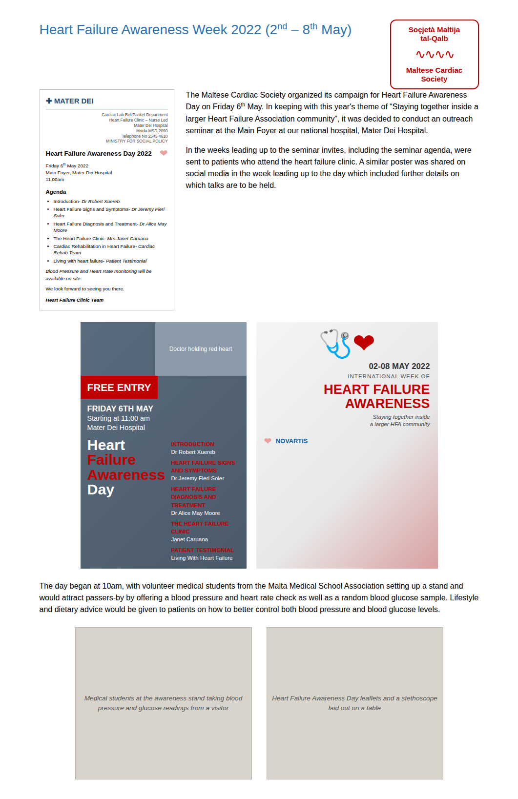Heart Failure Awareness Week 2022 (2nd – 8th May)
Soçjetà Maltija
tal-Qalb
∿∿∿∿
Maltese Cardiac
Society
✚ MATER DEI
Cardiac Lab Ref/Packet Department
Heart Failure Clinic – Nurse Led
Mater Dei Hospital
Msida MSD 2090
Telephone No 2545 4610
MINISTRY FOR SOCIAL POLICY
❤
Heart Failure Awareness Day 2022
Friday 6th May 2022
Main Foyer, Mater Dei Hospital
11.00am
Agenda
Introduction- Dr Robert Xuereb
Heart Failure Signs and Symptoms- Dr Jeremy Fleri Soler
Heart Failure Diagnosis and Treatment- Dr Alice May Moore
The Heart Failure Clinic- Mrs Janet Caruana
Cardiac Rehabilitation in Heart Failure- Cardiac Rehab Team
Living with heart failure- Patient Testimonial
Blood Pressure and Heart Rate monitoring will be available on site
We look forward to seeing you there.
Heart Failure Clinic Team
The Maltese Cardiac Society organized its campaign for Heart Failure Awareness Day on Friday 6th May. In keeping with this year's theme of “Staying together inside a larger Heart Failure Association community”, it was decided to conduct an outreach seminar at the Main Foyer at our national hospital, Mater Dei Hospital.
In the weeks leading up to the seminar invites, including the seminar agenda, were sent to patients who attend the heart failure clinic. A similar poster was shared on social media in the week leading up to the day which included further details on which talks are to be held.
Doctor holding red heart
FREE ENTRY
FRIDAY 6TH MAY
Starting at 11:00 am
Mater Dei Hospital
Heart
Failure
Awareness
Day
INTRODUCTION
Dr Robert Xuereb
HEART FAILURE SIGNS AND SYMPTOMS
Dr Jeremy Fleri Soler
HEART FAILURE DIAGNOSIS AND TREATMENT
Dr Alice May Moore
THE HEART FAILURE CLINIC
Janet Caruana
PATIENT TESTIMONIAL
Living With Heart Failure
🩺❤
02-08 MAY 2022
INTERNATIONAL WEEK OF
HEART FAILURE
AWARENESS
Staying together inside
a larger HFA community
❤ NOVARTIS
The day began at 10am, with volunteer medical students from the Malta Medical School Association setting up a stand and would attract passers-by by offering a blood pressure and heart rate check as well as a random blood glucose sample. Lifestyle and dietary advice would be given to patients on how to better control both blood pressure and blood glucose levels.
Medical students at the awareness stand taking blood pressure and glucose readings from a visitor
Heart Failure Awareness Day leaflets and a stethoscope laid out on a table